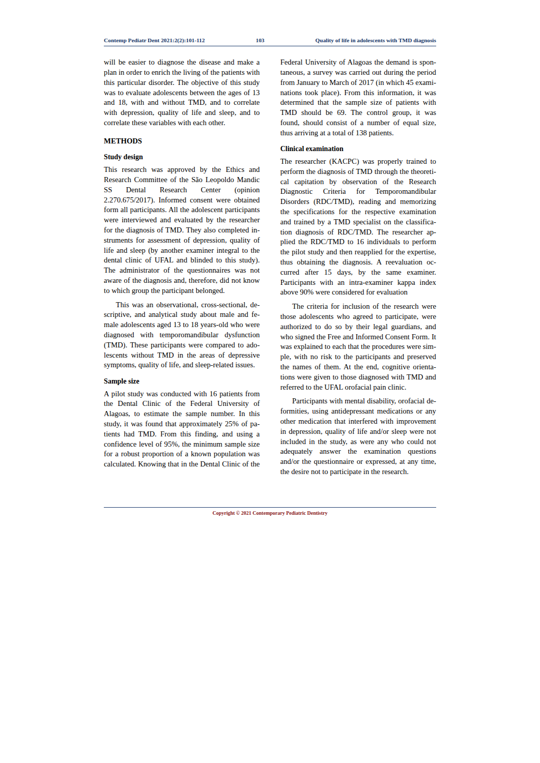Contemp Pediatr Dent 2021:2(2):101-112 103 Quality of life in adolescents with TMD diagnosis
will be easier to diagnose the disease and make a plan in order to enrich the living of the patients with this particular disorder. The objective of this study was to evaluate adolescents between the ages of 13 and 18, with and without TMD, and to correlate with depression, quality of life and sleep, and to correlate these variables with each other.
METHODS
Study design
This research was approved by the Ethics and Research Committee of the São Leopoldo Mandic SS Dental Research Center (opinion 2.270.675/2017). Informed consent were obtained form all participants. All the adolescent participants were interviewed and evaluated by the researcher for the diagnosis of TMD. They also completed instruments for assessment of depression, quality of life and sleep (by another examiner integral to the dental clinic of UFAL and blinded to this study). The administrator of the questionnaires was not aware of the diagnosis and, therefore, did not know to which group the participant belonged.
This was an observational, cross-sectional, descriptive, and analytical study about male and female adolescents aged 13 to 18 years-old who were diagnosed with temporomandibular dysfunction (TMD). These participants were compared to adolescents without TMD in the areas of depressive symptoms, quality of life, and sleep-related issues.
Sample size
A pilot study was conducted with 16 patients from the Dental Clinic of the Federal University of Alagoas, to estimate the sample number. In this study, it was found that approximately 25% of patients had TMD. From this finding, and using a confidence level of 95%, the minimum sample size for a robust proportion of a known population was calculated. Knowing that in the Dental Clinic of the Federal University of Alagoas the demand is spontaneous, a survey was carried out during the period from January to March of 2017 (in which 45 examinations took place). From this information, it was determined that the sample size of patients with TMD should be 69. The control group, it was found, should consist of a number of equal size, thus arriving at a total of 138 patients.
Clinical examination
The researcher (KACPC) was properly trained to perform the diagnosis of TMD through the theoretical capitation by observation of the Research Diagnostic Criteria for Temporomandibular Disorders (RDC/TMD), reading and memorizing the specifications for the respective examination and trained by a TMD specialist on the classification diagnosis of RDC/TMD. The researcher applied the RDC/TMD to 16 individuals to perform the pilot study and then reapplied for the expertise, thus obtaining the diagnosis. A reevaluation occurred after 15 days, by the same examiner. Participants with an intra-examiner kappa index above 90% were considered for evaluation
The criteria for inclusion of the research were those adolescents who agreed to participate, were authorized to do so by their legal guardians, and who signed the Free and Informed Consent Form. It was explained to each that the procedures were simple, with no risk to the participants and preserved the names of them. At the end, cognitive orientations were given to those diagnosed with TMD and referred to the UFAL orofacial pain clinic.
Participants with mental disability, orofacial deformities, using antidepressant medications or any other medication that interfered with improvement in depression, quality of life and/or sleep were not included in the study, as were any who could not adequately answer the examination questions and/or the questionnaire or expressed, at any time, the desire not to participate in the research.
Copyright © 2021 Contemporary Pediatric Dentistry